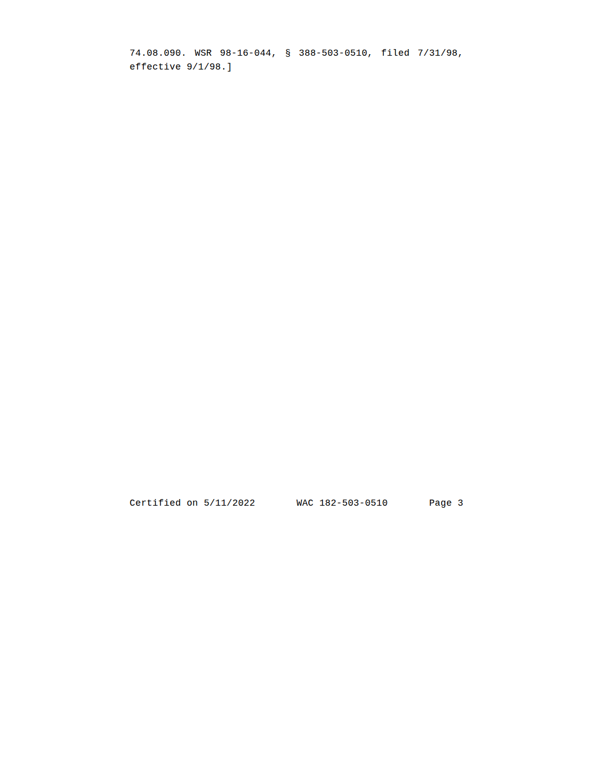74.08.090. WSR 98-16-044, § 388-503-0510, filed 7/31/98, effective 9/1/98.]
Certified on 5/11/2022 WAC 182-503-0510 Page 3